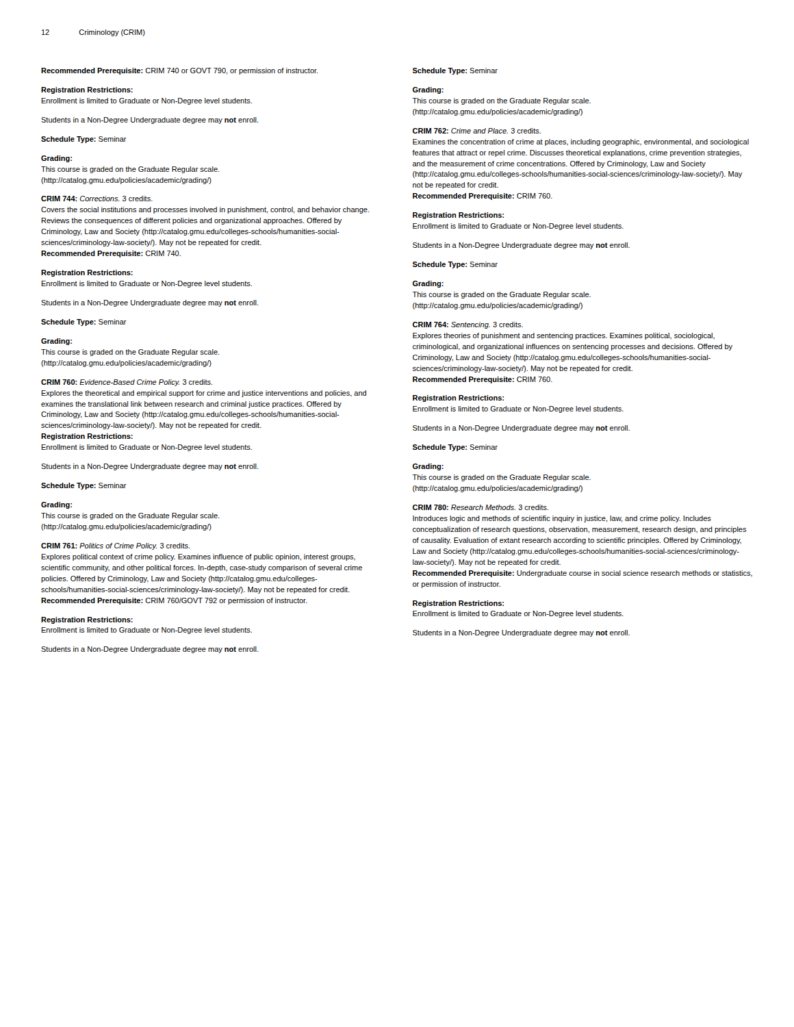12 Criminology (CRIM)
Recommended Prerequisite: CRIM 740 or GOVT 790, or permission of instructor.
Registration Restrictions:
Enrollment is limited to Graduate or Non-Degree level students.
Students in a Non-Degree Undergraduate degree may not enroll.
Schedule Type: Seminar
Grading:
This course is graded on the Graduate Regular scale. (http://catalog.gmu.edu/policies/academic/grading/)
CRIM 744: Corrections. 3 credits.
Covers the social institutions and processes involved in punishment, control, and behavior change. Reviews the consequences of different policies and organizational approaches. Offered by Criminology, Law and Society (http://catalog.gmu.edu/colleges-schools/humanities-social-sciences/criminology-law-society/). May not be repeated for credit.
Recommended Prerequisite: CRIM 740.
Registration Restrictions:
Enrollment is limited to Graduate or Non-Degree level students.
Students in a Non-Degree Undergraduate degree may not enroll.
Schedule Type: Seminar
Grading:
This course is graded on the Graduate Regular scale. (http://catalog.gmu.edu/policies/academic/grading/)
CRIM 760: Evidence-Based Crime Policy. 3 credits.
Explores the theoretical and empirical support for crime and justice interventions and policies, and examines the translational link between research and criminal justice practices. Offered by Criminology, Law and Society (http://catalog.gmu.edu/colleges-schools/humanities-social-sciences/criminology-law-society/). May not be repeated for credit.
Registration Restrictions:
Enrollment is limited to Graduate or Non-Degree level students.
Students in a Non-Degree Undergraduate degree may not enroll.
Schedule Type: Seminar
Grading:
This course is graded on the Graduate Regular scale. (http://catalog.gmu.edu/policies/academic/grading/)
CRIM 761: Politics of Crime Policy. 3 credits.
Explores political context of crime policy. Examines influence of public opinion, interest groups, scientific community, and other political forces. In-depth, case-study comparison of several crime policies. Offered by Criminology, Law and Society (http://catalog.gmu.edu/colleges-schools/humanities-social-sciences/criminology-law-society/). May not be repeated for credit.
Recommended Prerequisite: CRIM 760/GOVT 792 or permission of instructor.
Registration Restrictions:
Enrollment is limited to Graduate or Non-Degree level students.
Students in a Non-Degree Undergraduate degree may not enroll.
Schedule Type: Seminar
Grading:
This course is graded on the Graduate Regular scale. (http://catalog.gmu.edu/policies/academic/grading/)
CRIM 762: Crime and Place. 3 credits.
Examines the concentration of crime at places, including geographic, environmental, and sociological features that attract or repel crime. Discusses theoretical explanations, crime prevention strategies, and the measurement of crime concentrations. Offered by Criminology, Law and Society (http://catalog.gmu.edu/colleges-schools/humanities-social-sciences/criminology-law-society/). May not be repeated for credit.
Recommended Prerequisite: CRIM 760.
Registration Restrictions:
Enrollment is limited to Graduate or Non-Degree level students.
Students in a Non-Degree Undergraduate degree may not enroll.
Schedule Type: Seminar
Grading:
This course is graded on the Graduate Regular scale. (http://catalog.gmu.edu/policies/academic/grading/)
CRIM 764: Sentencing. 3 credits.
Explores theories of punishment and sentencing practices. Examines political, sociological, criminological, and organizational influences on sentencing processes and decisions. Offered by Criminology, Law and Society (http://catalog.gmu.edu/colleges-schools/humanities-social-sciences/criminology-law-society/). May not be repeated for credit.
Recommended Prerequisite: CRIM 760.
Registration Restrictions:
Enrollment is limited to Graduate or Non-Degree level students.
Students in a Non-Degree Undergraduate degree may not enroll.
Schedule Type: Seminar
Grading:
This course is graded on the Graduate Regular scale. (http://catalog.gmu.edu/policies/academic/grading/)
CRIM 780: Research Methods. 3 credits.
Introduces logic and methods of scientific inquiry in justice, law, and crime policy. Includes conceptualization of research questions, observation, measurement, research design, and principles of causality. Evaluation of extant research according to scientific principles. Offered by Criminology, Law and Society (http://catalog.gmu.edu/colleges-schools/humanities-social-sciences/criminology-law-society/). May not be repeated for credit.
Recommended Prerequisite: Undergraduate course in social science research methods or statistics, or permission of instructor.
Registration Restrictions:
Enrollment is limited to Graduate or Non-Degree level students.
Students in a Non-Degree Undergraduate degree may not enroll.